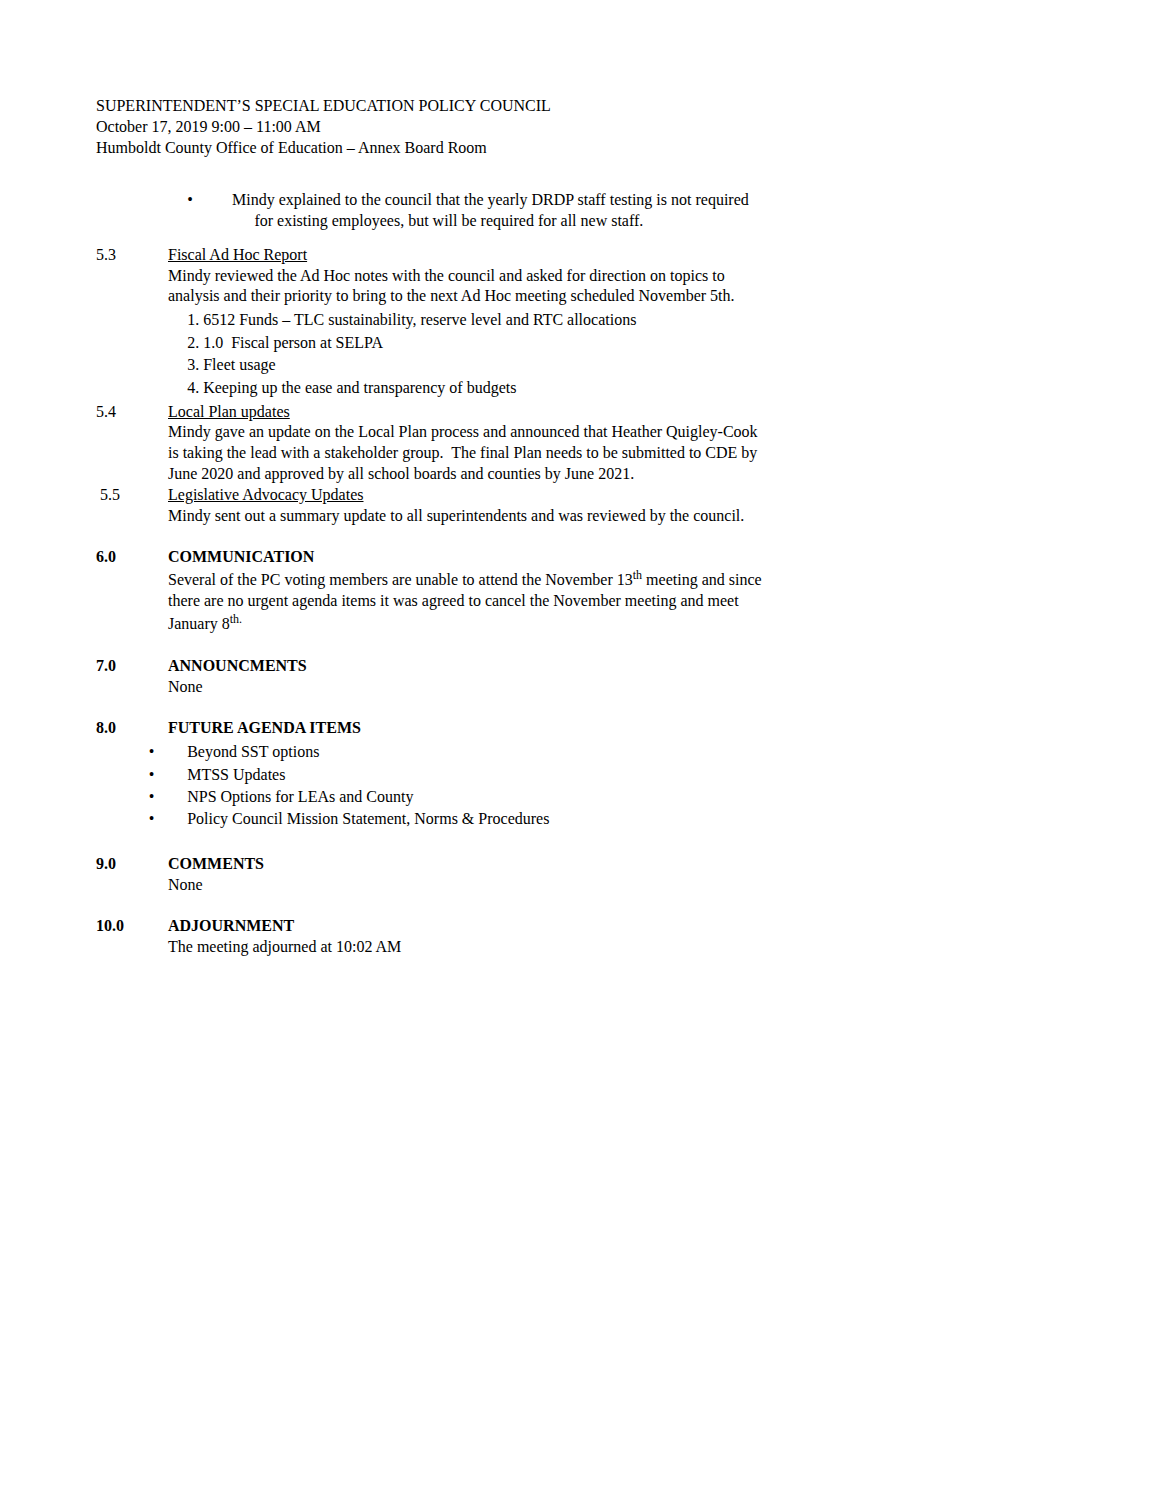SUPERINTENDENT’S SPECIAL EDUCATION POLICY COUNCIL
October 17, 2019 9:00 – 11:00 AM
Humboldt County Office of Education – Annex Board Room
Mindy explained to the council that the yearly DRDP staff testing is not required for existing employees, but will be required for all new staff.
| 5.3 | Fiscal Ad Hoc Report Mindy reviewed the Ad Hoc notes with the council and asked for direction on topics to analysis and their priority to bring to the next Ad Hoc meeting scheduled November 5th. 6512 Funds – TLC sustainability, reserve level and RTC allocations 1.0 Fiscal person at SELPA Fleet usage Keeping up the ease and transparency of budgets |
| 5.4 | Local Plan updates Mindy gave an update on the Local Plan process and announced that Heather Quigley-Cook is taking the lead with a stakeholder group. The final Plan needs to be submitted to CDE by June 2020 and approved by all school boards and counties by June 2021. |
| 5.5 | Legislative Advocacy Updates Mindy sent out a summary update to all superintendents and was reviewed by the council. |
| 6.0 | Communication Several of the PC voting members are unable to attend the November 13 th meeting and since there are no urgent agenda items it was agreed to cancel the November meeting and meet January 8 th. |
| 7.0 | Announcments None |
| 8.0 | Future Agenda Items Beyond SST options MTSS Updates NPS Options for LEAs and County Policy Council Mission Statement, Norms & Procedures |
| 9.0 | Comments None |
| 10.0 | Adjournment The meeting adjourned at 10:02 AM |